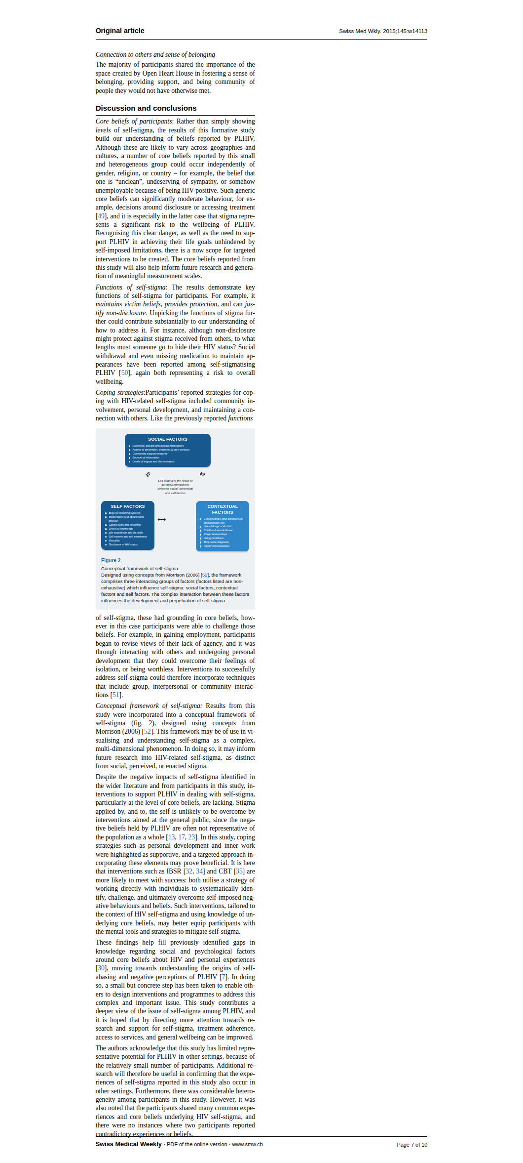Original article
Swiss Med Wkly. 2015;145:w14113
Connection to others and sense of belonging
The majority of participants shared the importance of the space created by Open Heart House in fostering a sense of belonging, providing support, and being community of people they would not have otherwise met.
Discussion and conclusions
Core beliefs of participants: Rather than simply showing levels of self-stigma, the results of this formative study build our understanding of beliefs reported by PLHIV. Although these are likely to vary across geographies and cultures, a number of core beliefs reported by this small and heterogeneous group could occur independently of gender, religion, or country – for example, the belief that one is “unclean”, undeserving of sympathy, or somehow unemployable because of being HIV-positive. Such generic core beliefs can significantly moderate behaviour, for example, decisions around disclosure or accessing treatment [49], and it is especially in the latter case that stigma represents a significant risk to the wellbeing of PLHIV. Recognising this clear danger, as well as the need to support PLHIV in achieving their life goals unhindered by self-imposed limitations, there is a now scope for targeted interventions to be created. The core beliefs reported from this study will also help inform future research and generation of meaningful measurement scales.
Functions of self-stigma: The results demonstrate key functions of self-stigma for participants. For example, it maintains victim beliefs, provides protection, and can justify non-disclosure. Unpicking the functions of stigma further could contribute substantially to our understanding of how to address it. For instance, although non-disclosure might protect against stigma received from others, to what lengths must someone go to hide their HIV status? Social withdrawal and even missing medication to maintain appearances have been reported among self-stigmatising PLHIV [50], again both representing a risk to overall wellbeing.
Coping strategies:Participants’ reported strategies for coping with HIV-related self-stigma included community involvement, personal development, and maintaining a connection with others. Like the previously reported functions
SOCIAL FACTORS
Economic, cultural and political landscapes
Access to prevention, treatment & care services
Community support networks
Sources of information
Levels of stigma and discrimination
SELF FACTORS
Belief or meaning systems
Mood states (e.g. depression, anxiety)
Coping skills and resilience
Levels of knowledge
Life experience and life skills
Self esteem and self awareness
Sexuality
Disclosure of HIV status
CONTEXTUAL FACTORS
Circumstances and conditions of an individual’s life
Use of drugs or alcohol
Childhood sexual abuse
Power relationships
Living conditions
Time since diagnosis
Family circumstances
Self-stigma is the result of complex interactions between social, contextual and self factors
⇄
⇄
⟷
Figure 2 Conceptual framework of self-stigma.
Designed using concepts from Morrison (2006) [52], the framework comprises three interacting groups of factors (factors listed are non-exhaustive) which influence self-stigma: social factors, contextual factors and self factors. The complex interaction between these factors influences the development and perpetuation of self-stigma.
of self-stigma, these had grounding in core beliefs, however in this case participants were able to challenge those beliefs. For example, in gaining employment, participants began to revise views of their lack of agency, and it was through interacting with others and undergoing personal development that they could overcome their feelings of isolation, or being worthless. Interventions to successfully address self-stigma could therefore incorporate techniques that include group, interpersonal or community interactions [51].
Conceptual framework of self-stigma: Results from this study were incorporated into a conceptual framework of self-stigma (fig. 2), designed using concepts from Morrison (2006) [52]. This framework may be of use in visualising and understanding self-stigma as a complex, multi-dimensional phenomenon. In doing so, it may inform future research into HIV-related self-stigma, as distinct from social, perceived, or enacted stigma.
Despite the negative impacts of self-stigma identified in the wider literature and from participants in this study, interventions to support PLHIV in dealing with self-stigma, particularly at the level of core beliefs, are lacking. Stigma applied by, and to, the self is unlikely to be overcome by interventions aimed at the general public, since the negative beliefs held by PLHIV are often not representative of the population as a whole [13, 17, 23]. In this study, coping strategies such as personal development and inner work were highlighted as supportive, and a targeted approach incorporating these elements may prove beneficial. It is here that interventions such as IBSR [32, 34] and CBT [35] are more likely to meet with success: both utilise a strategy of working directly with individuals to systematically identify, challenge, and ultimately overcome self-imposed negative behaviours and beliefs. Such interventions, tailored to the context of HIV self-stigma and using knowledge of underlying core beliefs, may better equip participants with the mental tools and strategies to mitigate self-stigma.
These findings help fill previously identified gaps in knowledge regarding social and psychological factors around core beliefs about HIV and personal experiences [30], moving towards understanding the origins of self-abasing and negative perceptions of PLHIV [7]. In doing so, a small but concrete step has been taken to enable others to design interventions and programmes to address this complex and important issue. This study contributes a deeper view of the issue of self-stigma among PLHIV, and it is hoped that by directing more attention towards research and support for self-stigma, treatment adherence, access to services, and general wellbeing can be improved.
The authors acknowledge that this study has limited representative potential for PLHIV in other settings, because of the relatively small number of participants. Additional research will therefore be useful in confirming that the experiences of self-stigma reported in this study also occur in other settings. Furthermore, there was considerable heterogeneity among participants in this study. However, it was also noted that the participants shared many common experiences and core beliefs underlying HIV self-stigma, and there were no instances where two participants reported contradictory experiences or beliefs.
Swiss Medical Weekly · PDF of the online version · www.smw.ch
Page 7 of 10